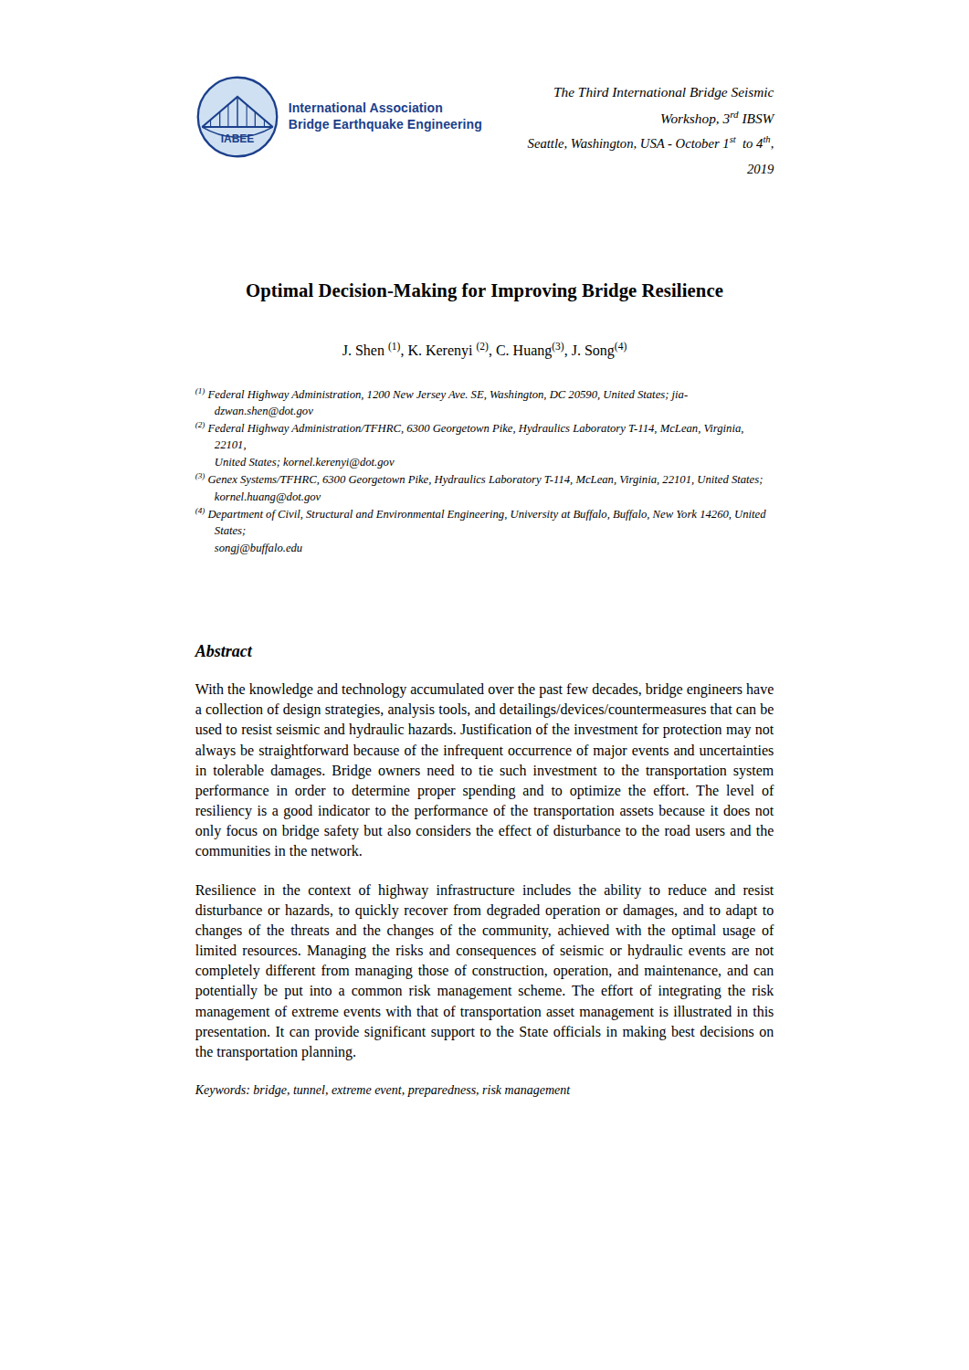IABEE
International Association
Bridge Earthquake Engineering
The Third International Bridge Seismic Workshop, 3rd IBSW
Seattle, Washington, USA - October 1st to 4th, 2019
Optimal Decision-Making for Improving Bridge Resilience
J. Shen (1), K. Kerenyi (2), C. Huang(3), J. Song(4)
(1) Federal Highway Administration, 1200 New Jersey Ave. SE, Washington, DC 20590, United States; jia-dzwan.shen@dot.gov
(2) Federal Highway Administration/TFHRC, 6300 Georgetown Pike, Hydraulics Laboratory T-114, McLean, Virginia, 22101,
United States; kornel.kerenyi@dot.gov
(3) Genex Systems/TFHRC, 6300 Georgetown Pike, Hydraulics Laboratory T-114, McLean, Virginia, 22101, United States;
kornel.huang@dot.gov
(4) Department of Civil, Structural and Environmental Engineering, University at Buffalo, Buffalo, New York 14260, United States;
songj@buffalo.edu
Abstract
With the knowledge and technology accumulated over the past few decades, bridge engineers have a collection of design strategies, analysis tools, and detailings/devices/countermeasures that can be used to resist seismic and hydraulic hazards. Justification of the investment for protection may not always be straightforward because of the infrequent occurrence of major events and uncertainties in tolerable damages. Bridge owners need to tie such investment to the transportation system performance in order to determine proper spending and to optimize the effort. The level of resiliency is a good indicator to the performance of the transportation assets because it does not only focus on bridge safety but also considers the effect of disturbance to the road users and the communities in the network.
Resilience in the context of highway infrastructure includes the ability to reduce and resist disturbance or hazards, to quickly recover from degraded operation or damages, and to adapt to changes of the threats and the changes of the community, achieved with the optimal usage of limited resources. Managing the risks and consequences of seismic or hydraulic events are not completely different from managing those of construction, operation, and maintenance, and can potentially be put into a common risk management scheme. The effort of integrating the risk management of extreme events with that of transportation asset management is illustrated in this presentation. It can provide significant support to the State officials in making best decisions on the transportation planning.
Keywords: bridge, tunnel, extreme event, preparedness, risk management